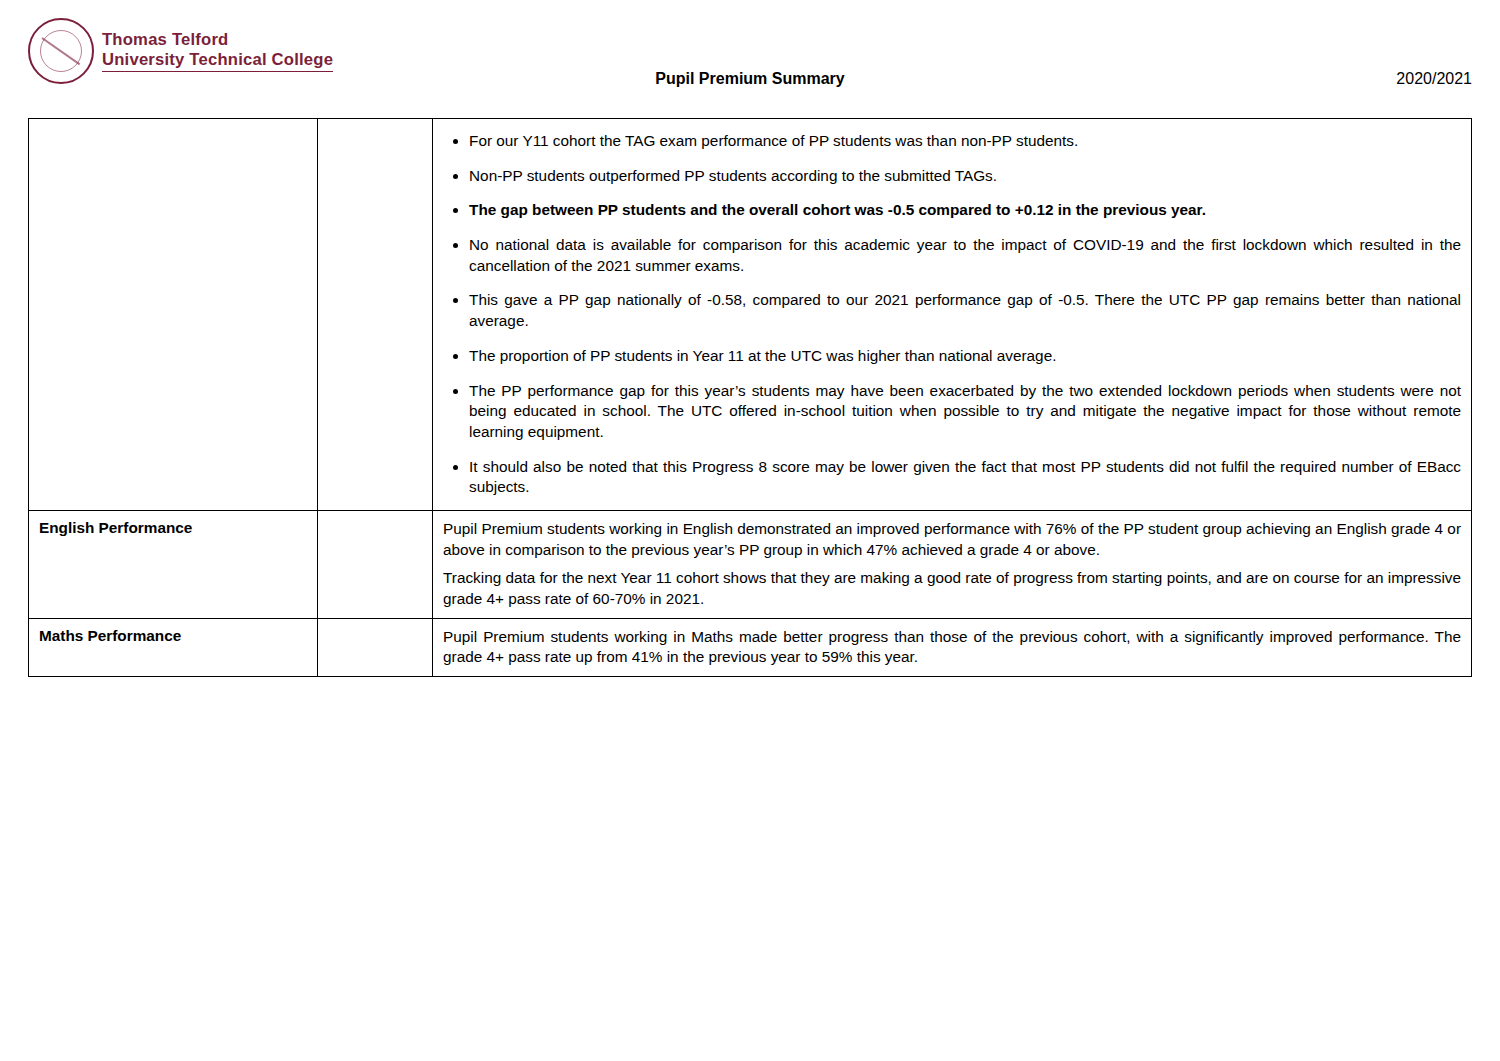Thomas Telford
University Technical College
Pupil Premium Summary
2020/2021
| | | For our Y11 cohort the TAG exam performance of PP students was than non-PP students. Non-PP students outperformed PP students according to the submitted TAGs. The gap between PP students and the overall cohort was -0.5 compared to +0.12 in the previous year. No national data is available for comparison for this academic year to the impact of COVID-19 and the first lockdown which resulted in the cancellation of the 2021 summer exams. This gave a PP gap nationally of -0.58, compared to our 2021 performance gap of -0.5. There the UTC PP gap remains better than national average. The proportion of PP students in Year 11 at the UTC was higher than national average. The PP performance gap for this year’s students may have been exacerbated by the two extended lockdown periods when students were not being educated in school. The UTC offered in-school tuition when possible to try and mitigate the negative impact for those without remote learning equipment. It should also be noted that this Progress 8 score may be lower given the fact that most PP students did not fulfil the required number of EBacc subjects. |
| English Performance | | Pupil Premium students working in English demonstrated an improved performance with 76% of the PP student group achieving an English grade 4 or above in comparison to the previous year’s PP group in which 47% achieved a grade 4 or above. Tracking data for the next Year 11 cohort shows that they are making a good rate of progress from starting points, and are on course for an impressive grade 4+ pass rate of 60-70% in 2021. |
| Maths Performance | | Pupil Premium students working in Maths made better progress than those of the previous cohort, with a significantly improved performance. The grade 4+ pass rate up from 41% in the previous year to 59% this year. |